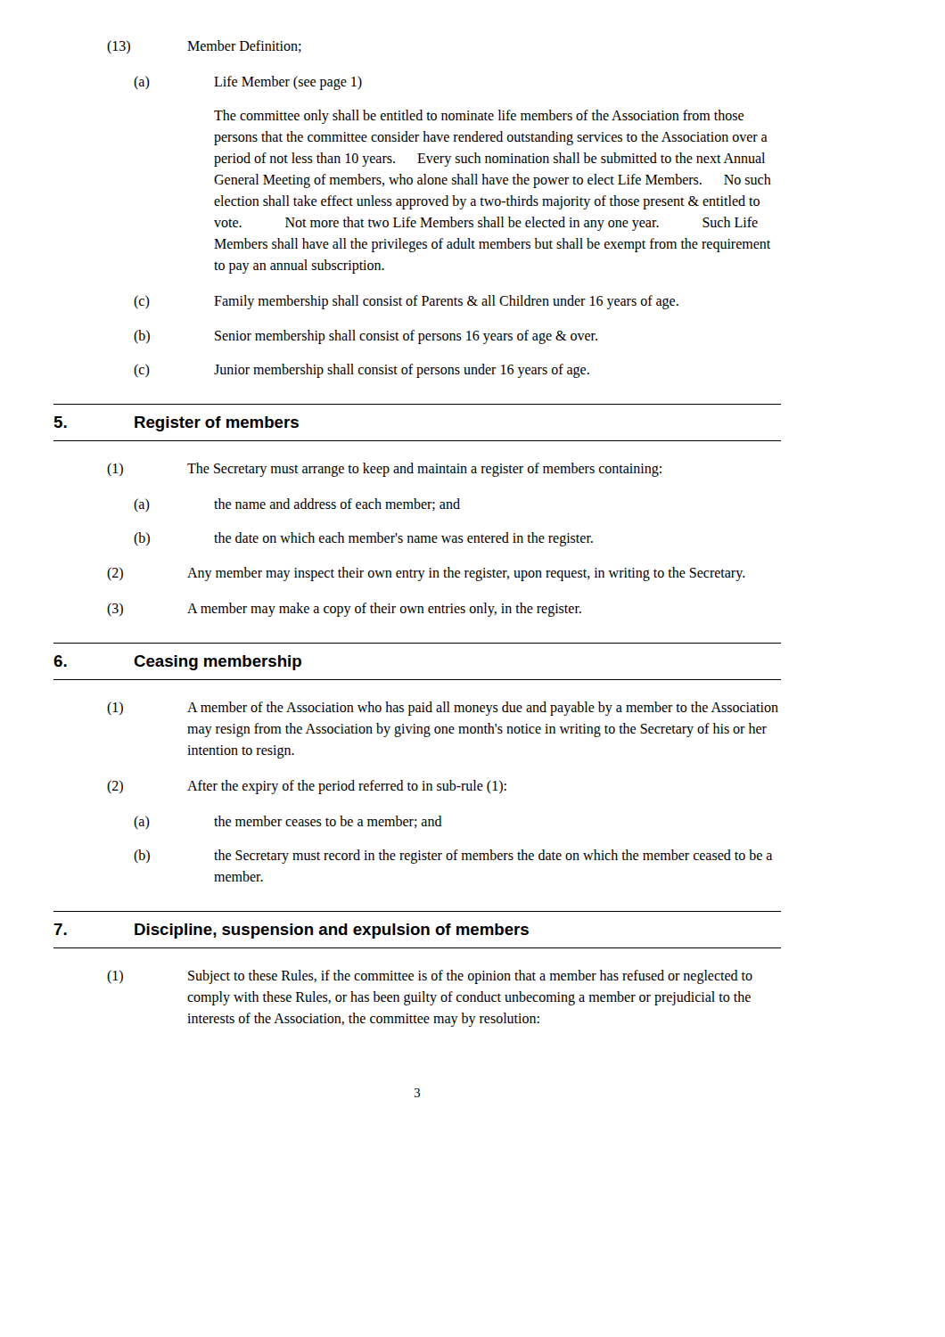(13)
Member Definition;
(a)
Life Member (see page 1)
The committee only shall be entitled to nominate life members of the Association from those persons that the committee consider have rendered outstanding services to the Association over a period of not less than 10 years. Every such nomination shall be submitted to the next Annual General Meeting of members, who alone shall have the power to elect Life Members. No such election shall take effect unless approved by a two-thirds majority of those present & entitled to vote. Not more that two Life Members shall be elected in any one year. Such Life Members shall have all the privileges of adult members but shall be exempt from the requirement to pay an annual subscription.
(c)
Family membership shall consist of Parents & all Children under 16 years of age.
(b)
Senior membership shall consist of persons 16 years of age & over.
(c)
Junior membership shall consist of persons under 16 years of age.
5. Register of members
(1)
The Secretary must arrange to keep and maintain a register of members containing:
(a)
the name and address of each member; and
(b)
the date on which each member's name was entered in the register.
(2)
Any member may inspect their own entry in the register, upon request, in writing to the Secretary.
(3)
A member may make a copy of their own entries only, in the register.
6. Ceasing membership
(1)
A member of the Association who has paid all moneys due and payable by a member to the Association may resign from the Association by giving one month's notice in writing to the Secretary of his or her intention to resign.
(2)
After the expiry of the period referred to in sub-rule (1):
(a)
the member ceases to be a member; and
(b)
the Secretary must record in the register of members the date on which the member ceased to be a member.
7. Discipline, suspension and expulsion of members
(1)
Subject to these Rules, if the committee is of the opinion that a member has refused or neglected to comply with these Rules, or has been guilty of conduct unbecoming a member or prejudicial to the interests of the Association, the committee may by resolution:
3